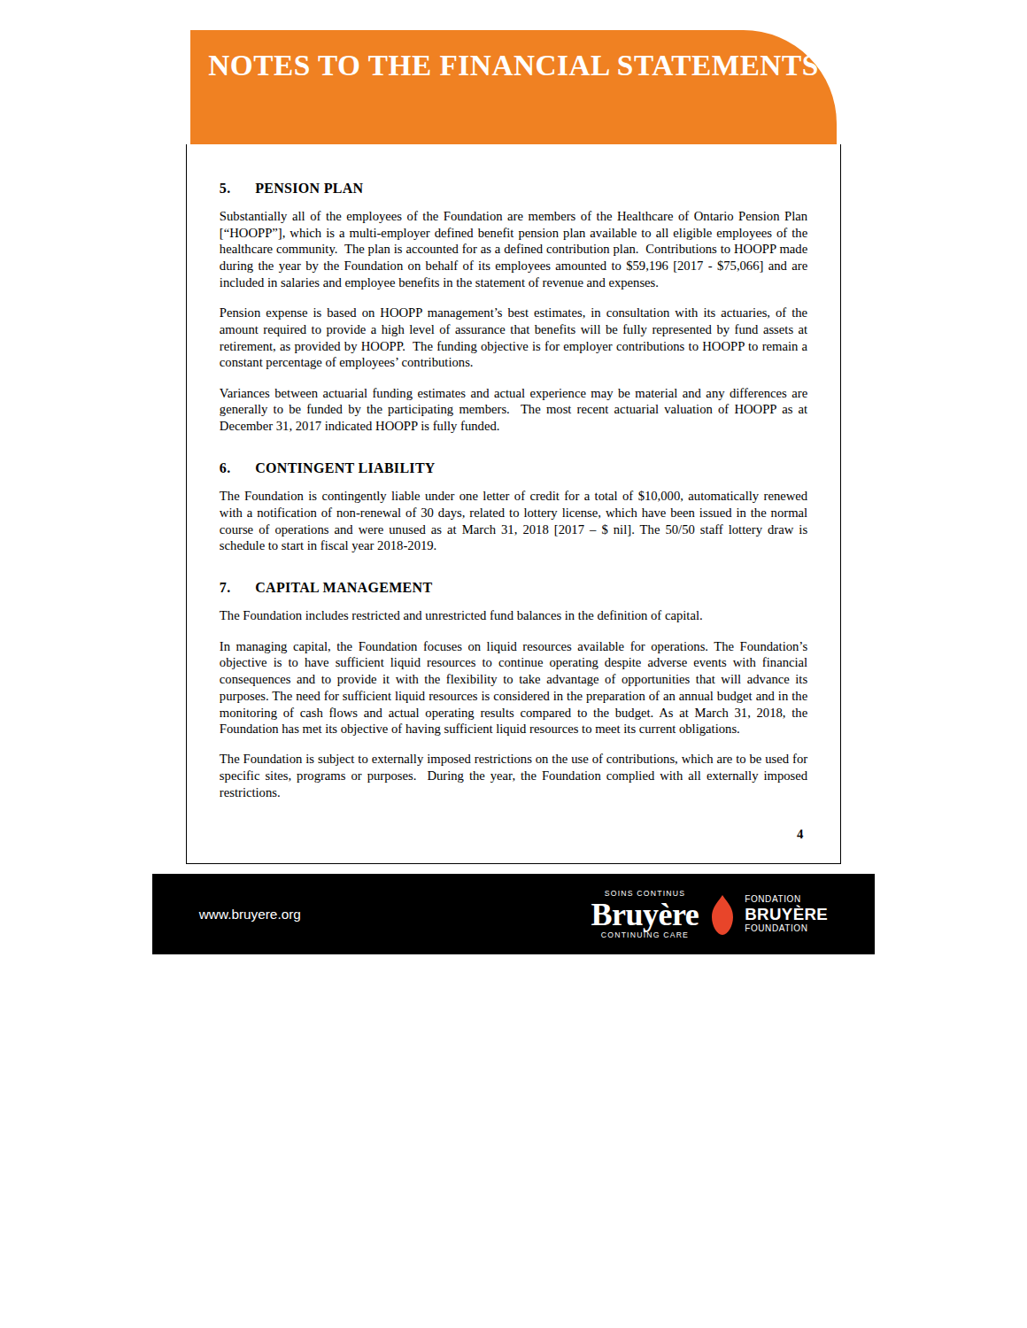NOTES TO THE FINANCIAL STATEMENTS
5. PENSION PLAN
Substantially all of the employees of the Foundation are members of the Healthcare of Ontario Pension Plan [“HOOPP”], which is a multi-employer defined benefit pension plan available to all eligible employees of the healthcare community. The plan is accounted for as a defined contribution plan. Contributions to HOOPP made during the year by the Foundation on behalf of its employees amounted to $59,196 [2017 - $75,066] and are included in salaries and employee benefits in the statement of revenue and expenses.
Pension expense is based on HOOPP management’s best estimates, in consultation with its actuaries, of the amount required to provide a high level of assurance that benefits will be fully represented by fund assets at retirement, as provided by HOOPP. The funding objective is for employer contributions to HOOPP to remain a constant percentage of employees’ contributions.
Variances between actuarial funding estimates and actual experience may be material and any differences are generally to be funded by the participating members. The most recent actuarial valuation of HOOPP as at December 31, 2017 indicated HOOPP is fully funded.
6. CONTINGENT LIABILITY
The Foundation is contingently liable under one letter of credit for a total of $10,000, automatically renewed with a notification of non-renewal of 30 days, related to lottery license, which have been issued in the normal course of operations and were unused as at March 31, 2018 [2017 – $ nil]. The 50/50 staff lottery draw is schedule to start in fiscal year 2018-2019.
7. CAPITAL MANAGEMENT
The Foundation includes restricted and unrestricted fund balances in the definition of capital.
In managing capital, the Foundation focuses on liquid resources available for operations. The Foundation’s objective is to have sufficient liquid resources to continue operating despite adverse events with financial consequences and to provide it with the flexibility to take advantage of opportunities that will advance its purposes. The need for sufficient liquid resources is considered in the preparation of an annual budget and in the monitoring of cash flows and actual operating results compared to the budget. As at March 31, 2018, the Foundation has met its objective of having sufficient liquid resources to meet its current obligations.
The Foundation is subject to externally imposed restrictions on the use of contributions, which are to be used for specific sites, programs or purposes. During the year, the Foundation complied with all externally imposed restrictions.
4
www.bruyere.org
SOINS CONTINUS
Bruyère
CONTINUING CARE
FONDATION
BRUYÈRE
FOUNDATION